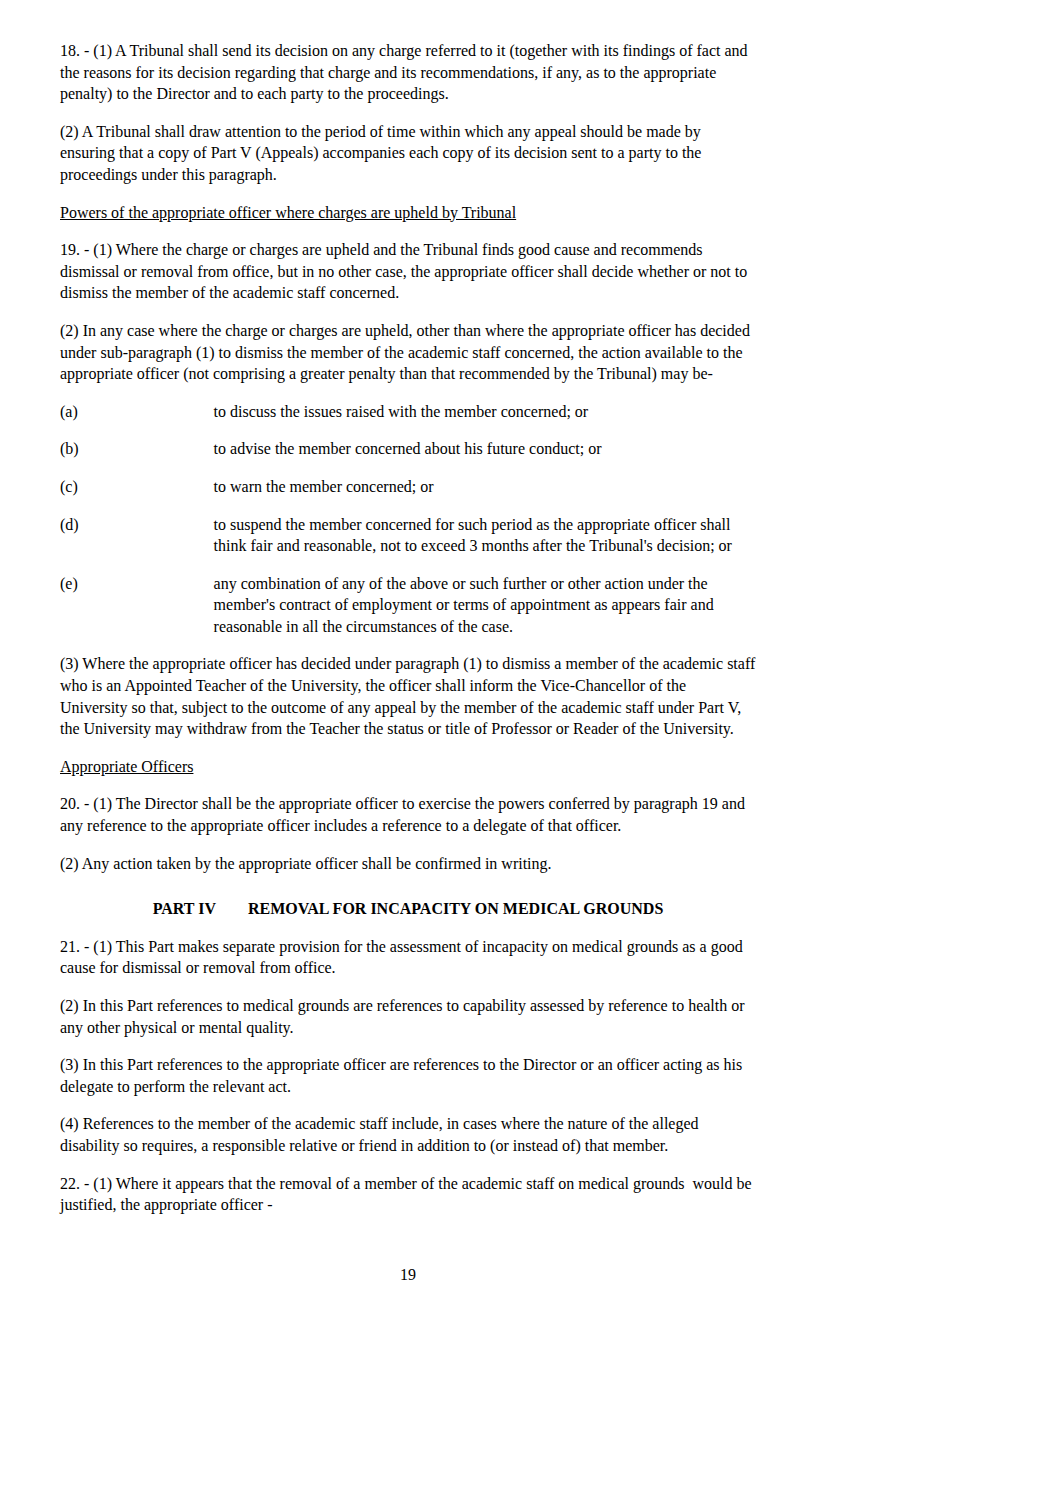18. - (1) A Tribunal shall send its decision on any charge referred to it (together with its findings of fact and the reasons for its decision regarding that charge and its recommendations, if any, as to the appropriate penalty) to the Director and to each party to the proceedings.
(2) A Tribunal shall draw attention to the period of time within which any appeal should be made by ensuring that a copy of Part V (Appeals) accompanies each copy of its decision sent to a party to the proceedings under this paragraph.
Powers of the appropriate officer where charges are upheld by Tribunal
19. - (1) Where the charge or charges are upheld and the Tribunal finds good cause and recommends dismissal or removal from office, but in no other case, the appropriate officer shall decide whether or not to dismiss the member of the academic staff concerned.
(2) In any case where the charge or charges are upheld, other than where the appropriate officer has decided under sub-paragraph (1) to dismiss the member of the academic staff concerned, the action available to the appropriate officer (not comprising a greater penalty than that recommended by the Tribunal) may be-
| (a) | to discuss the issues raised with the member concerned; or |
| (b) | to advise the member concerned about his future conduct; or |
| (c) | to warn the member concerned; or |
| (d) | to suspend the member concerned for such period as the appropriate officer shall think fair and reasonable, not to exceed 3 months after the Tribunal's decision; or |
| (e) | any combination of any of the above or such further or other action under the member's contract of employment or terms of appointment as appears fair and reasonable in all the circumstances of the case. |
(3) Where the appropriate officer has decided under paragraph (1) to dismiss a member of the academic staff who is an Appointed Teacher of the University, the officer shall inform the Vice-Chancellor of the University so that, subject to the outcome of any appeal by the member of the academic staff under Part V, the University may withdraw from the Teacher the status or title of Professor or Reader of the University.
Appropriate Officers
20. - (1) The Director shall be the appropriate officer to exercise the powers conferred by paragraph 19 and any reference to the appropriate officer includes a reference to a delegate of that officer.
(2) Any action taken by the appropriate officer shall be confirmed in writing.
PART IV REMOVAL FOR INCAPACITY ON MEDICAL GROUNDS
21. - (1) This Part makes separate provision for the assessment of incapacity on medical grounds as a good cause for dismissal or removal from office.
(2) In this Part references to medical grounds are references to capability assessed by reference to health or any other physical or mental quality.
(3) In this Part references to the appropriate officer are references to the Director or an officer acting as his delegate to perform the relevant act.
(4) References to the member of the academic staff include, in cases where the nature of the alleged disability so requires, a responsible relative or friend in addition to (or instead of) that member.
22. - (1) Where it appears that the removal of a member of the academic staff on medical grounds would be justified, the appropriate officer -
19